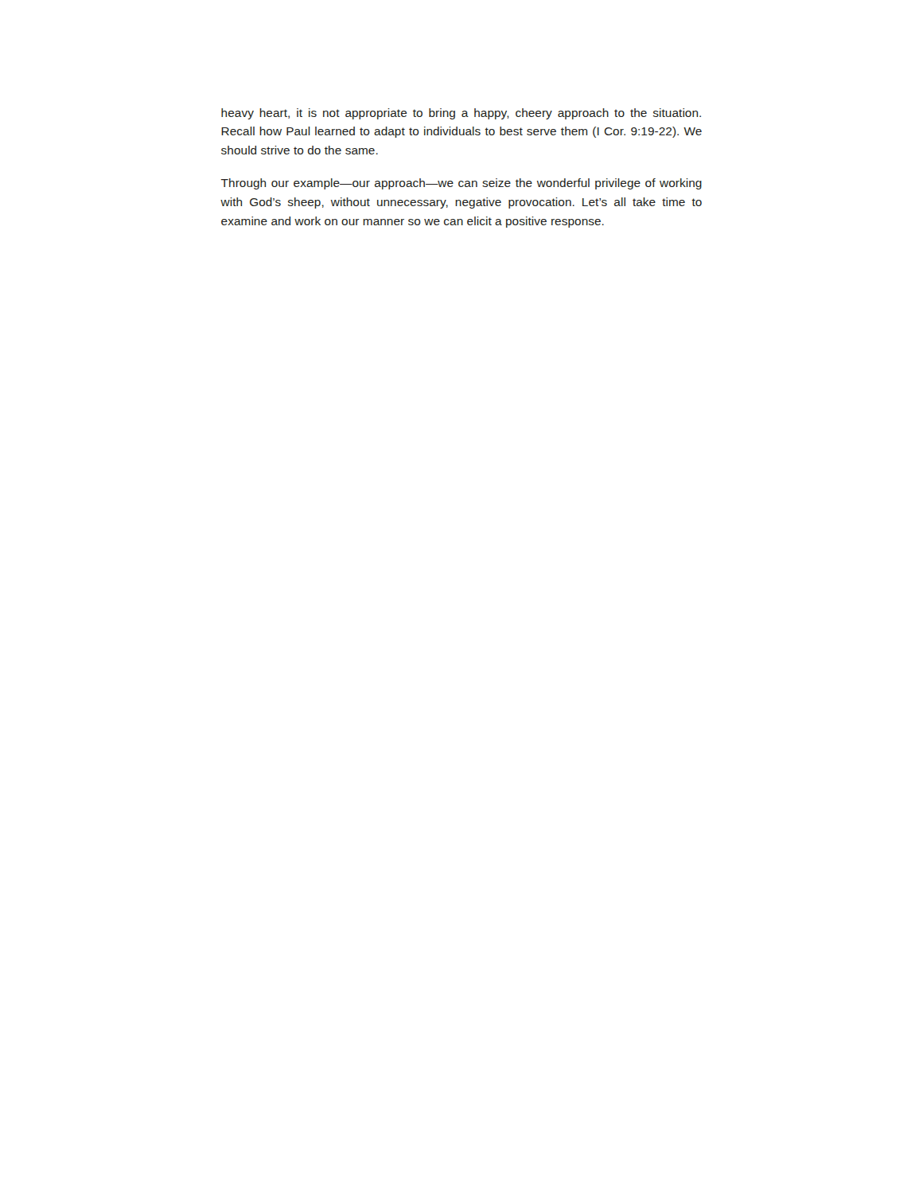heavy heart, it is not appropriate to bring a happy, cheery approach to the situation. Recall how Paul learned to adapt to individuals to best serve them (I Cor. 9:19-22). We should strive to do the same.
Through our example—our approach—we can seize the wonderful privilege of working with God’s sheep, without unnecessary, negative provocation. Let’s all take time to examine and work on our manner so we can elicit a positive response.